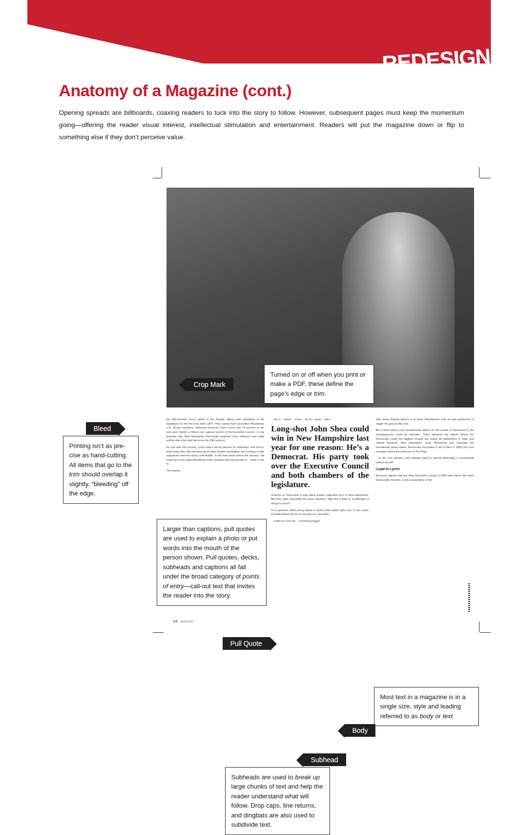EDITORIAL
REDESIGN
Anatomy of a Magazine (cont.)
Opening spreads are billboards, coaxing readers to tuck into the story to follow. However, subsequent pages must keep the momentum going—offering the reader visual interest, intellectual stimulation and entertainment. Readers will put the magazine down or flip to something else if they don’t perceive value.
the 400-mem­ber 2-to-1 deficit in the Senate, taking both chambers of the legislature for the first time since 1874. They ousted both incum­bent Republican U.S. House members, reelected Governor John Lynch with 74 percent of the vote and, thanks to Shea’s win, gained control of the Executive Coun­cil. In one dramatic day, New Hampshire Democrats acquired more influence over state politics than they had had since the 19th century.
No one saw this coming. Lynch was a strong favorite for reelection, and Demo­crats knew they had recruited good state Senate candidates, but a sweep of this mag­nitude seemed utterly unthinkable. In the final week before the election, the chairman of the state Republican Party declared that Democrats w… seats in the H…
The events…
24 JANUARY
…win in …asses …tories …tify al­…eaval. …ake—
Long-shot John Shea could win in New Hampshire last year for one reason: He’s a Democrat. His party took over the Executive Council and both chambers of the legislature.
America on November 6 took place greatly magnified form in New Hampshire. But they raise essentially the same question: Was this a fluke or a harbinger of things to come?
It’s a question that’s being asked in quite a few states right now. In two years, Presi­dent Bush will be on his way out, and Abra…
…might not even be …something bigger
than these fleeting factors is at work, Re­publicans may be well positioned to regain the ground they lost.
But if there was a more fundamental reason for the results on November 6, the consequences could be dramatic. That’s because the places where the Democrats made the biggest inroads are nearly all bell­wethers in state and federal elections. New Hampshire, Iowa, Minnesota and Colorado are presidential swing states; Democrats tri­umphed in all of them in 2006 (the lone ex­ception being the reelection of Tim Paw…
…er the next decade—and per­haps gains a natural advantage in presiden­tial politics as well.
Loyal to Lynch
Everyone agrees that the New Hampshire shock of 2006 was linked, like other Demo­cratic victories, to the unpopularity of the
Crop Mark
Turned on or off when you print or make a PDF, these define the page’s edge or trim.
Bleed
Printing isn’t as pre­cise as hand-cutting. All items that go to the trim should overlap it slightly, “bleeding” off the edge.
Pull Quote
Larger than captions, pull quotes are used to explain a photo or put words into the mouth of the person shown. Pull quotes, decks, subheads and captions all fall under the broad category of points of entry—call-out text that invites the reader into the story.
Body
Most text in a magazine is in a single size, style and leading referred to as body or text
Subhead
Subheads are used to break up large chunks of text and help the reader understand what will follow. Drop caps, line returns, and dingbats are also used to subdivide text.